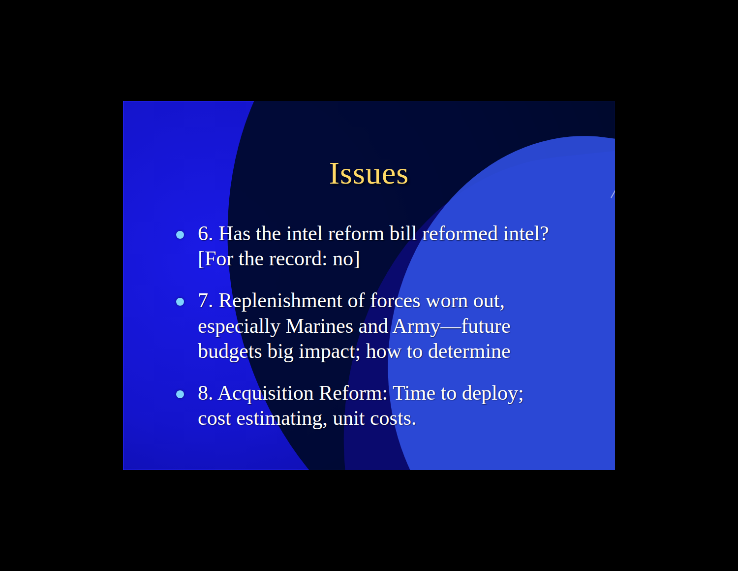Issues
6. Has the intel reform bill reformed intel? [For the record: no]
7. Replenishment of forces worn out, especially Marines and Army—future budgets big impact; how to determine
8. Acquisition Reform: Time to deploy; cost estimating, unit costs.